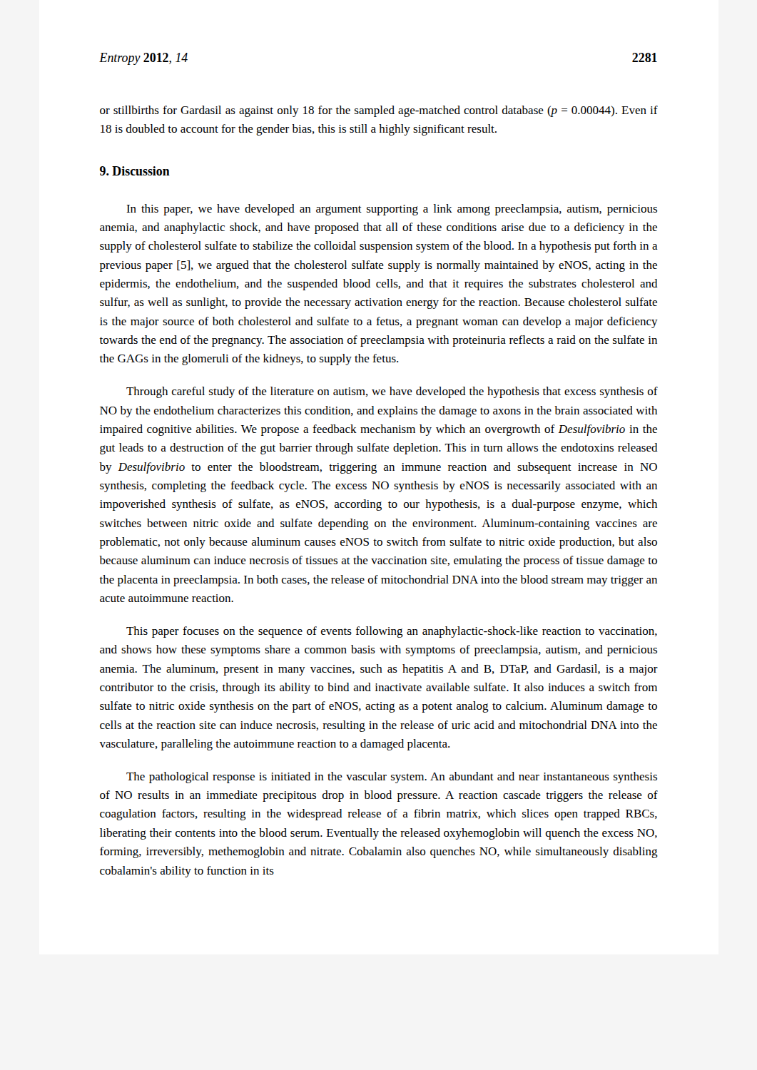Entropy 2012, 14 2281
or stillbirths for Gardasil as against only 18 for the sampled age-matched control database (p = 0.00044). Even if 18 is doubled to account for the gender bias, this is still a highly significant result.
9. Discussion
In this paper, we have developed an argument supporting a link among preeclampsia, autism, pernicious anemia, and anaphylactic shock, and have proposed that all of these conditions arise due to a deficiency in the supply of cholesterol sulfate to stabilize the colloidal suspension system of the blood. In a hypothesis put forth in a previous paper [5], we argued that the cholesterol sulfate supply is normally maintained by eNOS, acting in the epidermis, the endothelium, and the suspended blood cells, and that it requires the substrates cholesterol and sulfur, as well as sunlight, to provide the necessary activation energy for the reaction. Because cholesterol sulfate is the major source of both cholesterol and sulfate to a fetus, a pregnant woman can develop a major deficiency towards the end of the pregnancy. The association of preeclampsia with proteinuria reflects a raid on the sulfate in the GAGs in the glomeruli of the kidneys, to supply the fetus.
Through careful study of the literature on autism, we have developed the hypothesis that excess synthesis of NO by the endothelium characterizes this condition, and explains the damage to axons in the brain associated with impaired cognitive abilities. We propose a feedback mechanism by which an overgrowth of Desulfovibrio in the gut leads to a destruction of the gut barrier through sulfate depletion. This in turn allows the endotoxins released by Desulfovibrio to enter the bloodstream, triggering an immune reaction and subsequent increase in NO synthesis, completing the feedback cycle. The excess NO synthesis by eNOS is necessarily associated with an impoverished synthesis of sulfate, as eNOS, according to our hypothesis, is a dual-purpose enzyme, which switches between nitric oxide and sulfate depending on the environment. Aluminum-containing vaccines are problematic, not only because aluminum causes eNOS to switch from sulfate to nitric oxide production, but also because aluminum can induce necrosis of tissues at the vaccination site, emulating the process of tissue damage to the placenta in preeclampsia. In both cases, the release of mitochondrial DNA into the blood stream may trigger an acute autoimmune reaction.
This paper focuses on the sequence of events following an anaphylactic-shock-like reaction to vaccination, and shows how these symptoms share a common basis with symptoms of preeclampsia, autism, and pernicious anemia. The aluminum, present in many vaccines, such as hepatitis A and B, DTaP, and Gardasil, is a major contributor to the crisis, through its ability to bind and inactivate available sulfate. It also induces a switch from sulfate to nitric oxide synthesis on the part of eNOS, acting as a potent analog to calcium. Aluminum damage to cells at the reaction site can induce necrosis, resulting in the release of uric acid and mitochondrial DNA into the vasculature, paralleling the autoimmune reaction to a damaged placenta.
The pathological response is initiated in the vascular system. An abundant and near instantaneous synthesis of NO results in an immediate precipitous drop in blood pressure. A reaction cascade triggers the release of coagulation factors, resulting in the widespread release of a fibrin matrix, which slices open trapped RBCs, liberating their contents into the blood serum. Eventually the released oxyhemoglobin will quench the excess NO, forming, irreversibly, methemoglobin and nitrate. Cobalamin also quenches NO, while simultaneously disabling cobalamin's ability to function in its